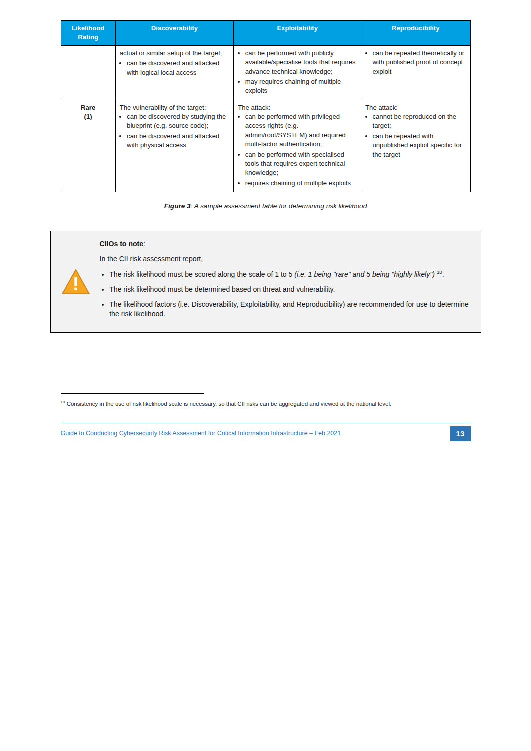| Likelihood Rating | Discoverability | Exploitability | Reproducibility |
| --- | --- | --- | --- |
| | actual or similar setup of the target; can be discovered and attacked with logical local access | can be performed with publicly available/specialise tools that requires advance technical knowledge; may requires chaining of multiple exploits | can be repeated theoretically or with published proof of concept exploit |
| Rare (1) | The vulnerability of the target: can be discovered by studying the blueprint (e.g. source code); can be discovered and attacked with physical access | The attack: can be performed with privileged access rights (e.g. admin/root/SYSTEM) and required multi-factor authentication; can be performed with specialised tools that requires expert technical knowledge; requires chaining of multiple exploits | The attack: cannot be reproduced on the target; can be repeated with unpublished exploit specific for the target |
Figure 3: A sample assessment table for determining risk likelihood
CIIOs to note:
In the CII risk assessment report,
The risk likelihood must be scored along the scale of 1 to 5 (i.e. 1 being "rare" and 5 being "highly likely") 10.
The risk likelihood must be determined based on threat and vulnerability.
The likelihood factors (i.e. Discoverability, Exploitability, and Reproducibility) are recommended for use to determine the risk likelihood.
10 Consistency in the use of risk likelihood scale is necessary, so that CII risks can be aggregated and viewed at the national level.
Guide to Conducting Cybersecurity Risk Assessment for Critical Information Infrastructure – Feb 2021 13